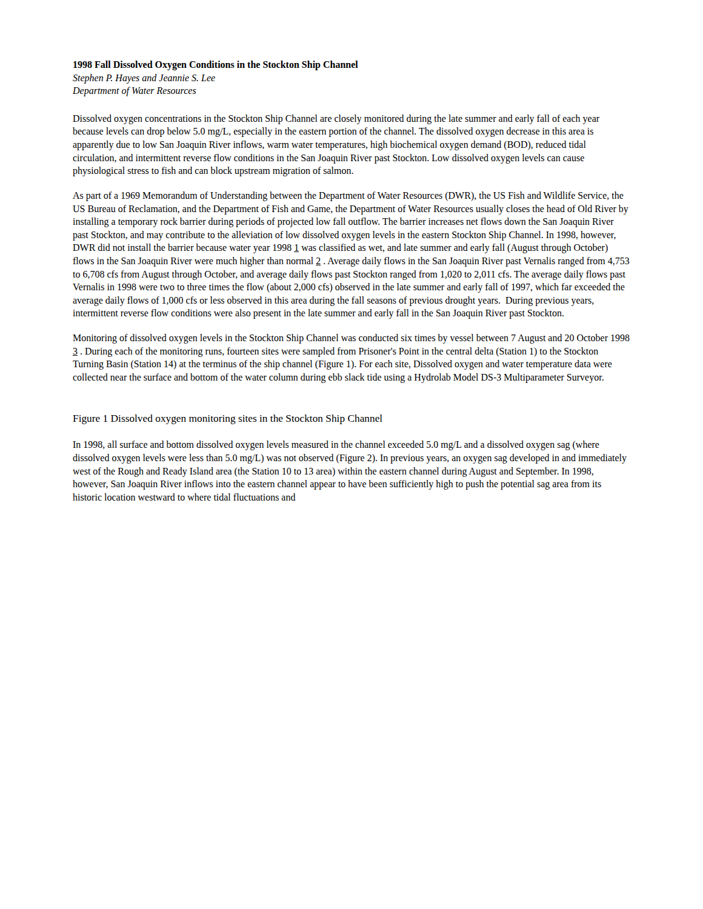1998 Fall Dissolved Oxygen Conditions in the Stockton Ship Channel
Stephen P. Hayes and Jeannie S. Lee
Department of Water Resources
Dissolved oxygen concentrations in the Stockton Ship Channel are closely monitored during the late summer and early fall of each year because levels can drop below 5.0 mg/L, especially in the eastern portion of the channel. The dissolved oxygen decrease in this area is apparently due to low San Joaquin River inflows, warm water temperatures, high biochemical oxygen demand (BOD), reduced tidal circulation, and intermittent reverse flow conditions in the San Joaquin River past Stockton. Low dissolved oxygen levels can cause physiological stress to fish and can block upstream migration of salmon.
As part of a 1969 Memorandum of Understanding between the Department of Water Resources (DWR), the US Fish and Wildlife Service, the US Bureau of Reclamation, and the Department of Fish and Game, the Department of Water Resources usually closes the head of Old River by installing a temporary rock barrier during periods of projected low fall outflow. The barrier increases net flows down the San Joaquin River past Stockton, and may contribute to the alleviation of low dissolved oxygen levels in the eastern Stockton Ship Channel. In 1998, however, DWR did not install the barrier because water year 1998 1 was classified as wet, and late summer and early fall (August through October) flows in the San Joaquin River were much higher than normal 2 . Average daily flows in the San Joaquin River past Vernalis ranged from 4,753 to 6,708 cfs from August through October, and average daily flows past Stockton ranged from 1,020 to 2,011 cfs. The average daily flows past Vernalis in 1998 were two to three times the flow (about 2,000 cfs) observed in the late summer and early fall of 1997, which far exceeded the average daily flows of 1,000 cfs or less observed in this area during the fall seasons of previous drought years. During previous years, intermittent reverse flow conditions were also present in the late summer and early fall in the San Joaquin River past Stockton.
Monitoring of dissolved oxygen levels in the Stockton Ship Channel was conducted six times by vessel between 7 August and 20 October 1998 3 . During each of the monitoring runs, fourteen sites were sampled from Prisoner's Point in the central delta (Station 1) to the Stockton Turning Basin (Station 14) at the terminus of the ship channel (Figure 1). For each site, Dissolved oxygen and water temperature data were collected near the surface and bottom of the water column during ebb slack tide using a Hydrolab Model DS-3 Multiparameter Surveyor.
Figure 1 Dissolved oxygen monitoring sites in the Stockton Ship Channel
In 1998, all surface and bottom dissolved oxygen levels measured in the channel exceeded 5.0 mg/L and a dissolved oxygen sag (where dissolved oxygen levels were less than 5.0 mg/L) was not observed (Figure 2). In previous years, an oxygen sag developed in and immediately west of the Rough and Ready Island area (the Station 10 to 13 area) within the eastern channel during August and September. In 1998, however, San Joaquin River inflows into the eastern channel appear to have been sufficiently high to push the potential sag area from its historic location westward to where tidal fluctuations and